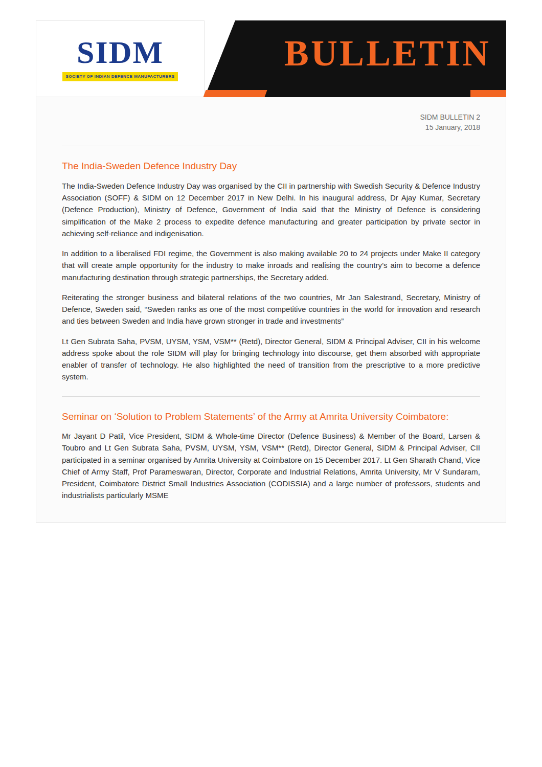SIDM
SOCIETY OF INDIAN DEFENCE MANUFACTURERS
BULLETIN
SIDM BULLETIN 2
15 January, 2018
The India-Sweden Defence Industry Day
The India-Sweden Defence Industry Day was organised by the CII in partnership with Swedish Security & Defence Industry Association (SOFF) & SIDM on 12 December 2017 in New Delhi. In his inaugural address, Dr Ajay Kumar, Secretary (Defence Production), Ministry of Defence, Government of India said that the Ministry of Defence is considering simplification of the Make 2 process to expedite defence manufacturing and greater participation by private sector in achieving self-reliance and indigenisation.
In addition to a liberalised FDI regime, the Government is also making available 20 to 24 projects under Make II category that will create ample opportunity for the industry to make inroads and realising the country’s aim to become a defence manufacturing destination through strategic partnerships, the Secretary added.
Reiterating the stronger business and bilateral relations of the two countries, Mr Jan Salestrand, Secretary, Ministry of Defence, Sweden said, “Sweden ranks as one of the most competitive countries in the world for innovation and research and ties between Sweden and India have grown stronger in trade and investments”
Lt Gen Subrata Saha, PVSM, UYSM, YSM, VSM** (Retd), Director General, SIDM & Principal Adviser, CII in his welcome address spoke about the role SIDM will play for bringing technology into discourse, get them absorbed with appropriate enabler of transfer of technology. He also highlighted the need of transition from the prescriptive to a more predictive system.
Seminar on ‘Solution to Problem Statements’ of the Army at Amrita University Coimbatore:
Mr Jayant D Patil, Vice President, SIDM & Whole-time Director (Defence Business) & Member of the Board, Larsen & Toubro and Lt Gen Subrata Saha, PVSM, UYSM, YSM, VSM** (Retd), Director General, SIDM & Principal Adviser, CII participated in a seminar organised by Amrita University at Coimbatore on 15 December 2017. Lt Gen Sharath Chand, Vice Chief of Army Staff, Prof Parameswaran, Director, Corporate and Industrial Relations, Amrita University, Mr V Sundaram, President, Coimbatore District Small Industries Association (CODISSIA) and a large number of professors, students and industrialists particularly MSME